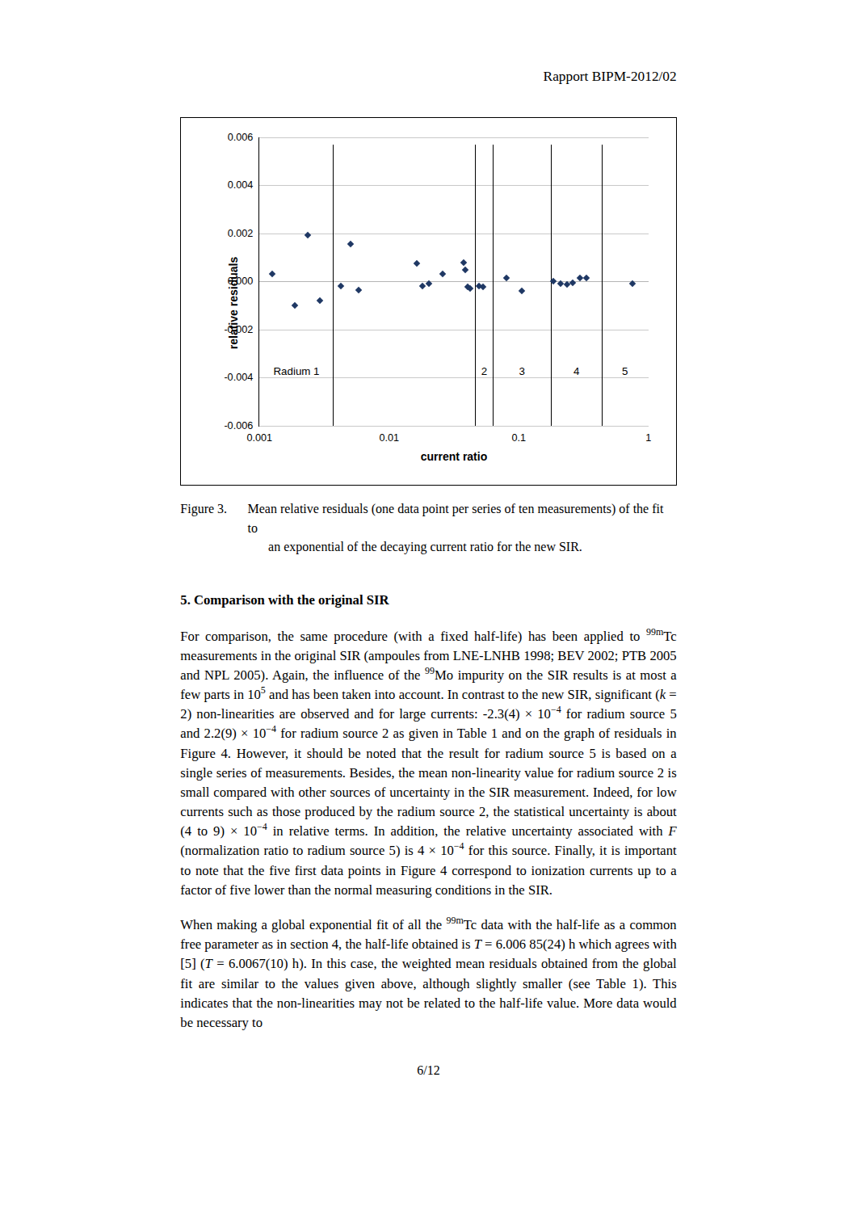Rapport BIPM-2012/02
relative residuals
0.006
0.004
0.002
0.000
-0.002
-0.004
-0.006
0.001
0.01
0.1
1
current ratio
Radium 1
2
3
4
5
Figure 3. Mean relative residuals (one data point per series of ten measurements) of the fit toan exponential of the decaying current ratio for the new SIR.
5. Comparison with the original SIR
For comparison, the same procedure (with a fixed half-life) has been applied to 99mTc measurements in the original SIR (ampoules from LNE-LNHB 1998; BEV 2002; PTB 2005 and NPL 2005). Again, the influence of the 99Mo impurity on the SIR results is at most a few parts in 105 and has been taken into account. In contrast to the new SIR, significant (k = 2) non-linearities are observed and for large currents: -2.3(4) × 10−4 for radium source 5 and 2.2(9) × 10−4 for radium source 2 as given in Table 1 and on the graph of residuals in Figure 4. However, it should be noted that the result for radium source 5 is based on a single series of measurements. Besides, the mean non-linearity value for radium source 2 is small compared with other sources of uncertainty in the SIR measurement. Indeed, for low currents such as those produced by the radium source 2, the statistical uncertainty is about (4 to 9) × 10−4 in relative terms. In addition, the relative uncertainty associated with F (normalization ratio to radium source 5) is 4 × 10−4 for this source. Finally, it is important to note that the five first data points in Figure 4 correspond to ionization currents up to a factor of five lower than the normal measuring conditions in the SIR.
When making a global exponential fit of all the 99mTc data with the half-life as a common free parameter as in section 4, the half-life obtained is T = 6.006 85(24) h which agrees with [5] (T = 6.0067(10) h). In this case, the weighted mean residuals obtained from the global fit are similar to the values given above, although slightly smaller (see Table 1). This indicates that the non-linearities may not be related to the half-life value. More data would be necessary to
6/12